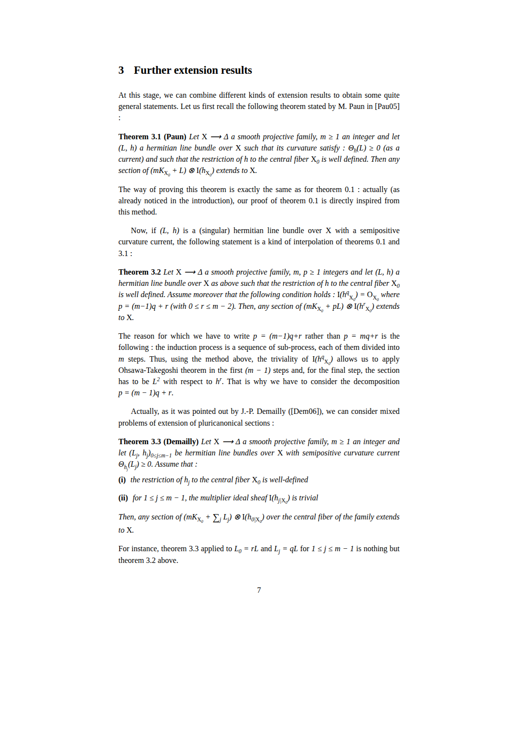3 Further extension results
At this stage, we can combine different kinds of extension results to obtain some quite general statements. Let us first recall the following theorem stated by M. Paun in [Pau05] :
Theorem 3.1 (Paun) Let X ⟶ Δ a smooth projective family, m ≥ 1 an integer and let (L, h) a hermitian line bundle over X such that its curvature satisfy : Θh(L) ≥ 0 (as a current) and such that the restriction of h to the central fiber X0 is well defined. Then any section of (mKX0 + L) ⊗ I(hX0) extends to X.
The way of proving this theorem is exactly the same as for theorem 0.1 : actually (as already noticed in the introduction), our proof of theorem 0.1 is directly inspired from this method.
Now, if (L, h) is a (singular) hermitian line bundle over X with a semipositive curvature current, the following statement is a kind of interpolation of theorems 0.1 and 3.1 :
Theorem 3.2 Let X ⟶ Δ a smooth projective family, m, p ≥ 1 integers and let (L, h) a hermitian line bundle over X as above such that the restriction of h to the central fiber X0 is well defined. Assume moreover that the following condition holds : I(hqX0) = OX0 where p = (m−1)q + r (with 0 ≤ r ≤ m − 2). Then, any section of (mKX0 + pL) ⊗ I(hrX0) extends to X.
The reason for which we have to write p = (m−1)q+r rather than p = mq+r is the following : the induction process is a sequence of sub-process, each of them divided into m steps. Thus, using the method above, the triviality of I(hqX0) allows us to apply Ohsawa-Takegoshi theorem in the first (m − 1) steps and, for the final step, the section has to be L2 with respect to hr. That is why we have to consider the decomposition p = (m − 1)q + r.
Actually, as it was pointed out by J.-P. Demailly ([Dem06]), we can consider mixed problems of extension of pluricanonical sections :
Theorem 3.3 (Demailly) Let X ⟶ Δ a smooth projective family, m ≥ 1 an integer and let (Lj, hj)0≤j≤m−1 be hermitian line bundles over X with semipositive curvature current Θhj(Lj) ≥ 0. Assume that :
(i) the restriction of hj to the central fiber X0 is well-defined
(ii) for 1 ≤ j ≤ m − 1, the multiplier ideal sheaf I(hj|X0) is trivial
Then, any section of (mKX0 + ∑j Lj) ⊗ I(h0|X0) over the central fiber of the family extends to X.
For instance, theorem 3.3 applied to L0 = rL and Lj = qL for 1 ≤ j ≤ m − 1 is nothing but theorem 3.2 above.
7